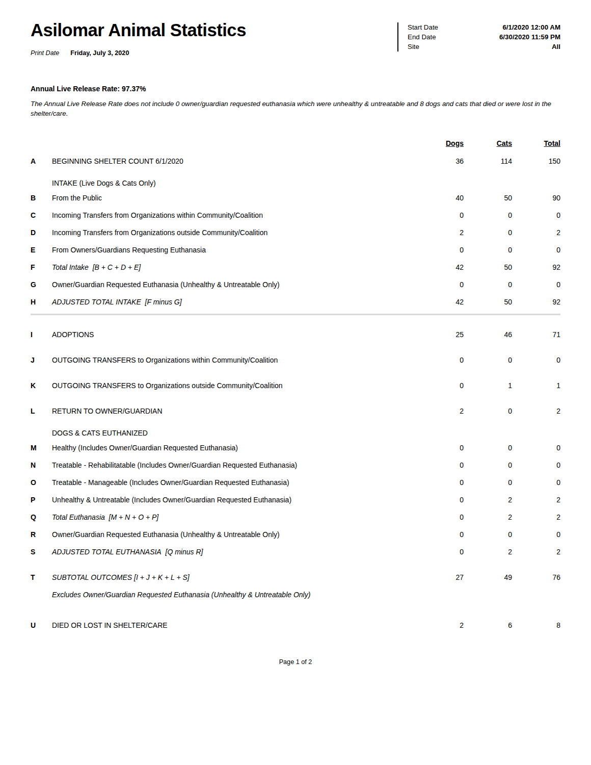Asilomar Animal Statistics
Print Date Friday, July 3, 2020
| Start Date | 6/1/2020 12:00 AM |
| End Date | 6/30/2020 11:59 PM |
| Site | All |
Annual Live Release Rate: 97.37%
The Annual Live Release Rate does not include 0 owner/guardian requested euthanasia which were unhealthy & untreatable and 8 dogs and cats that died or were lost in the shelter/care.
| | | Dogs | Cats | Total |
| --- | --- | --- | --- | --- |
| A | BEGINNING SHELTER COUNT 6/1/2020 | 36 | 114 | 150 |
| | INTAKE (Live Dogs & Cats Only) | | | |
| B | From the Public | 40 | 50 | 90 |
| C | Incoming Transfers from Organizations within Community/Coalition | 0 | 0 | 0 |
| D | Incoming Transfers from Organizations outside Community/Coalition | 2 | 0 | 2 |
| E | From Owners/Guardians Requesting Euthanasia | 0 | 0 | 0 |
| F | Total Intake [B + C + D + E] | 42 | 50 | 92 |
| G | Owner/Guardian Requested Euthanasia (Unhealthy & Untreatable Only) | 0 | 0 | 0 |
| H | ADJUSTED TOTAL INTAKE [F minus G] | 42 | 50 | 92 |
| I | ADOPTIONS | 25 | 46 | 71 |
| J | OUTGOING TRANSFERS to Organizations within Community/Coalition | 0 | 0 | 0 |
| K | OUTGOING TRANSFERS to Organizations outside Community/Coalition | 0 | 1 | 1 |
| L | RETURN TO OWNER/GUARDIAN | 2 | 0 | 2 |
| | DOGS & CATS EUTHANIZED | | | |
| M | Healthy (Includes Owner/Guardian Requested Euthanasia) | 0 | 0 | 0 |
| N | Treatable - Rehabilitatable (Includes Owner/Guardian Requested Euthanasia) | 0 | 0 | 0 |
| O | Treatable - Manageable (Includes Owner/Guardian Requested Euthanasia) | 0 | 0 | 0 |
| P | Unhealthy & Untreatable (Includes Owner/Guardian Requested Euthanasia) | 0 | 2 | 2 |
| Q | Total Euthanasia [M + N + O + P] | 0 | 2 | 2 |
| R | Owner/Guardian Requested Euthanasia (Unhealthy & Untreatable Only) | 0 | 0 | 0 |
| S | ADJUSTED TOTAL EUTHANASIA [Q minus R] | 0 | 2 | 2 |
| T | SUBTOTAL OUTCOMES [I + J + K + L + S] | 27 | 49 | 76 |
| | Excludes Owner/Guardian Requested Euthanasia (Unhealthy & Untreatable Only) | | | |
| U | DIED OR LOST IN SHELTER/CARE | 2 | 6 | 8 |
Page 1 of 2